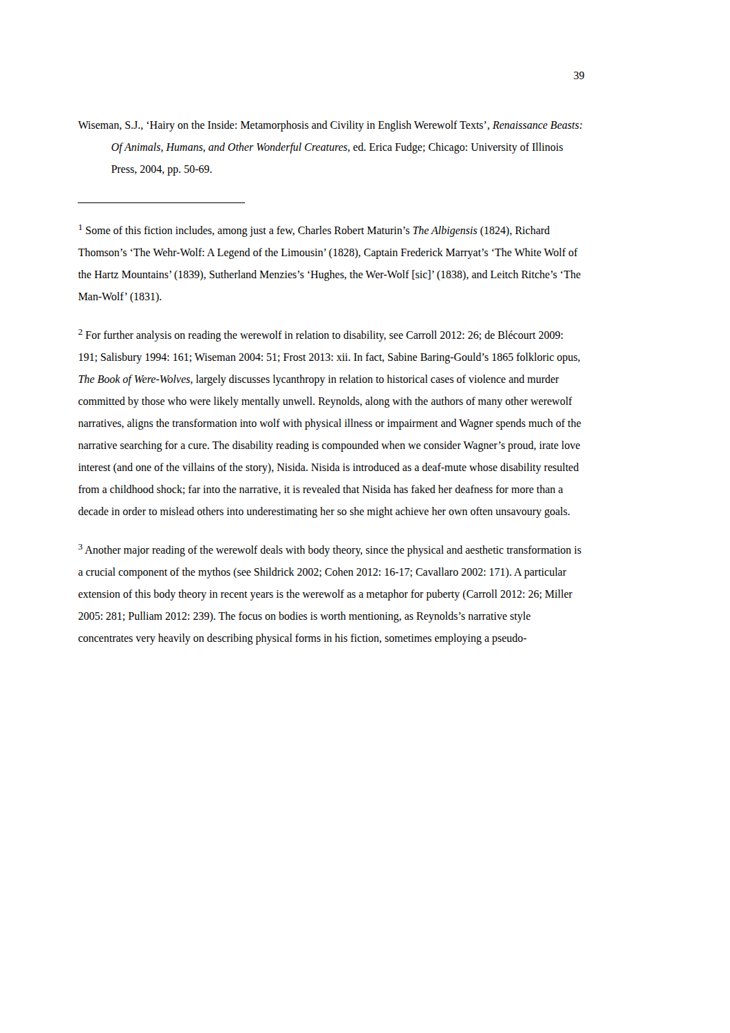39
Wiseman, S.J., ‘Hairy on the Inside: Metamorphosis and Civility in English Werewolf Texts’, Renaissance Beasts: Of Animals, Humans, and Other Wonderful Creatures, ed. Erica Fudge; Chicago: University of Illinois Press, 2004, pp. 50-69.
1 Some of this fiction includes, among just a few, Charles Robert Maturin’s The Albigensis (1824), Richard Thomson’s ‘The Wehr-Wolf: A Legend of the Limousin’ (1828), Captain Frederick Marryat’s ‘The White Wolf of the Hartz Mountains’ (1839), Sutherland Menzies’s ‘Hughes, the Wer-Wolf [sic]’ (1838), and Leitch Ritche’s ‘The Man-Wolf’ (1831).
2 For further analysis on reading the werewolf in relation to disability, see Carroll 2012: 26; de Blécourt 2009: 191; Salisbury 1994: 161; Wiseman 2004: 51; Frost 2013: xii. In fact, Sabine Baring-Gould’s 1865 folkloric opus, The Book of Were-Wolves, largely discusses lycanthropy in relation to historical cases of violence and murder committed by those who were likely mentally unwell. Reynolds, along with the authors of many other werewolf narratives, aligns the transformation into wolf with physical illness or impairment and Wagner spends much of the narrative searching for a cure. The disability reading is compounded when we consider Wagner’s proud, irate love interest (and one of the villains of the story), Nisida. Nisida is introduced as a deaf-mute whose disability resulted from a childhood shock; far into the narrative, it is revealed that Nisida has faked her deafness for more than a decade in order to mislead others into underestimating her so she might achieve her own often unsavoury goals.
3 Another major reading of the werewolf deals with body theory, since the physical and aesthetic transformation is a crucial component of the mythos (see Shildrick 2002; Cohen 2012: 16-17; Cavallaro 2002: 171). A particular extension of this body theory in recent years is the werewolf as a metaphor for puberty (Carroll 2012: 26; Miller 2005: 281; Pulliam 2012: 239). The focus on bodies is worth mentioning, as Reynolds’s narrative style concentrates very heavily on describing physical forms in his fiction, sometimes employing a pseudo-